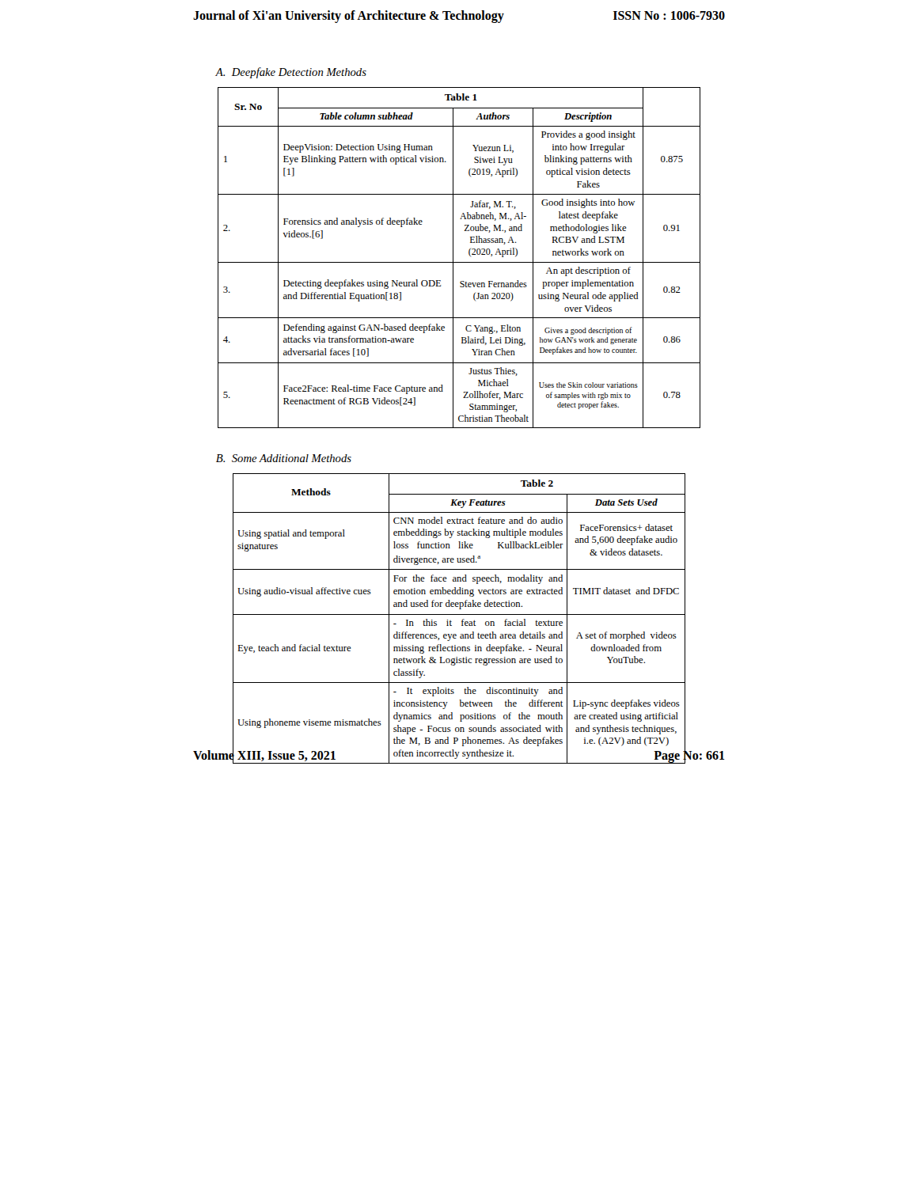Journal of Xi'an University of Architecture & Technology
ISSN No : 1006-7930
A. Deepfake Detection Methods
| Sr. No | Table 1 | |
| Table column subhead | Authors | Description |
| 1 | DeepVision: Detection Using Human Eye Blinking Pattern with optical vision. [1] | Yuezun Li, Siwei Lyu (2019, April) | Provides a good insight into how Irregular blinking patterns with optical vision detects Fakes | 0.875 |
| 2. | Forensics and analysis of deepfake videos.[6] | Jafar, M. T., Ababneh, M., Al-Zoube, M., and Elhassan, A. (2020, April) | Good insights into how latest deepfake methodologies like RCBV and LSTM networks work on | 0.91 |
| 3. | Detecting deepfakes using Neural ODE and Differential Equation[18] | Steven Fernandes (Jan 2020) | An apt description of proper implementation using Neural ode applied over Videos | 0.82 |
| 4. | Defending against GAN-based deepfake attacks via transformation-aware adversarial faces [10] | C Yang., Elton Blaird, Lei Ding, Yiran Chen | Gives a good description of how GAN's work and generate Deepfakes and how to counter. | 0.86 |
| 5. | Face2Face: Real-time Face Capture and Reenactment of RGB Videos[24] | Justus Thies, Michael Zollhofer, Marc Stamminger, Christian Theobalt | Uses the Skin colour variations of samples with rgb mix to detect proper fakes. | 0.78 |
B. Some Additional Methods
| Methods | Table 2 |
| Key Features | Data Sets Used |
| Using spatial and temporal signatures | CNN model extract feature and do audio embeddings by stacking multiple modules loss function like KullbackLeibler divergence, are used. a | FaceForensics+ dataset and 5,600 deepfake audio & videos datasets. |
| Using audio-visual affective cues | For the face and speech, modality and emotion embedding vectors are extracted and used for deepfake detection. | TIMIT dataset and DFDC |
| Eye, teach and facial texture | - In this it feat on facial texture differences, eye and teeth area details and missing reflections in deepfake. - Neural network & Logistic regression are used to classify. | A set of morphed videos downloaded from YouTube. |
| Using phoneme viseme mismatches | - It exploits the discontinuity and inconsistency between the different dynamics and positions of the mouth shape - Focus on sounds associated with the M, B and P phonemes. As deepfakes often incorrectly synthesize it. | Lip-sync deepfakes videos are created using artificial and synthesis techniques, i.e. (A2V) and (T2V) |
Volume XIII, Issue 5, 2021
Page No: 661